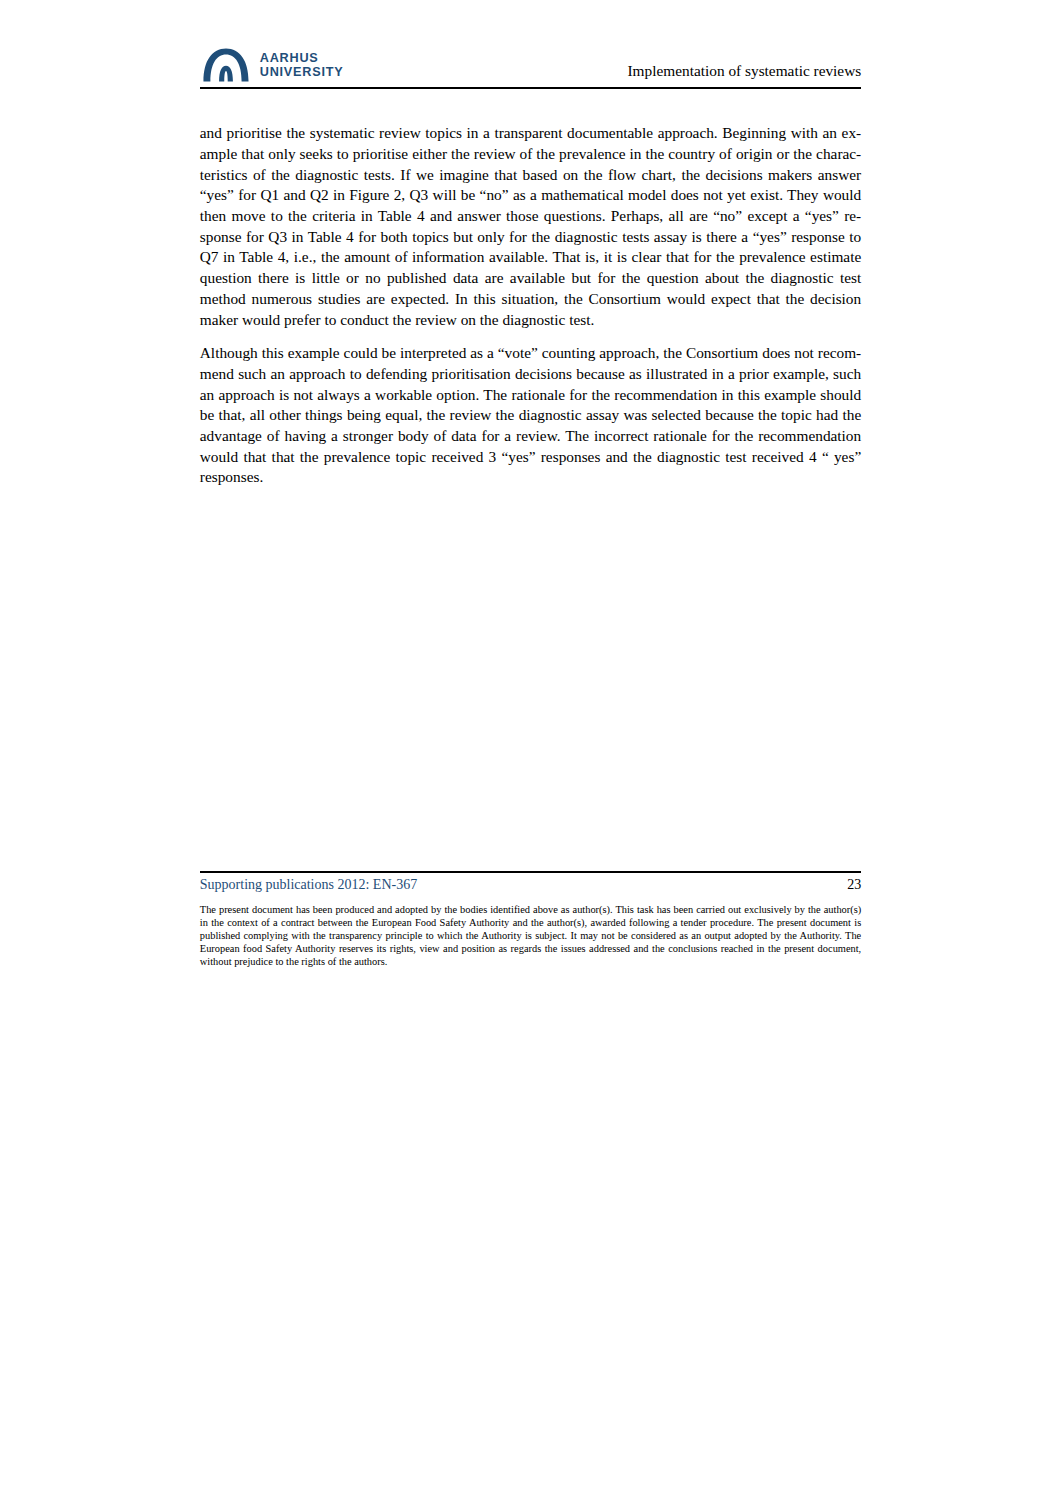Aarhus
University
Implementation of systematic reviews
and prioritise the systematic review topics in a transparent documentable approach. Beginning with an example that only seeks to prioritise either the review of the prevalence in the country of origin or the characteristics of the diagnostic tests. If we imagine that based on the flow chart, the decisions makers answer “yes” for Q1 and Q2 in Figure 2, Q3 will be “no” as a mathematical model does not yet exist. They would then move to the criteria in Table 4 and answer those questions. Perhaps, all are “no” except a “yes” response for Q3 in Table 4 for both topics but only for the diagnostic tests assay is there a “yes” response to Q7 in Table 4, i.e., the amount of information available. That is, it is clear that for the prevalence estimate question there is little or no published data are available but for the question about the diagnostic test method numerous studies are expected. In this situation, the Consortium would expect that the decision maker would prefer to conduct the review on the diagnostic test.
Although this example could be interpreted as a “vote” counting approach, the Consortium does not recommend such an approach to defending prioritisation decisions because as illustrated in a prior example, such an approach is not always a workable option. The rationale for the recommendation in this example should be that, all other things being equal, the review the diagnostic assay was selected because the topic had the advantage of having a stronger body of data for a review. The incorrect rationale for the recommendation would that that the prevalence topic received 3 “yes” responses and the diagnostic test received 4 “ yes” responses.
Supporting publications 2012: EN-367 23
The present document has been produced and adopted by the bodies identified above as author(s). This task has been carried out exclusively by the author(s) in the context of a contract between the European Food Safety Authority and the author(s), awarded following a tender procedure. The present document is published complying with the transparency principle to which the Authority is subject. It may not be considered as an output adopted by the Authority. The European food Safety Authority reserves its rights, view and position as regards the issues addressed and the conclusions reached in the present document, without prejudice to the rights of the authors.